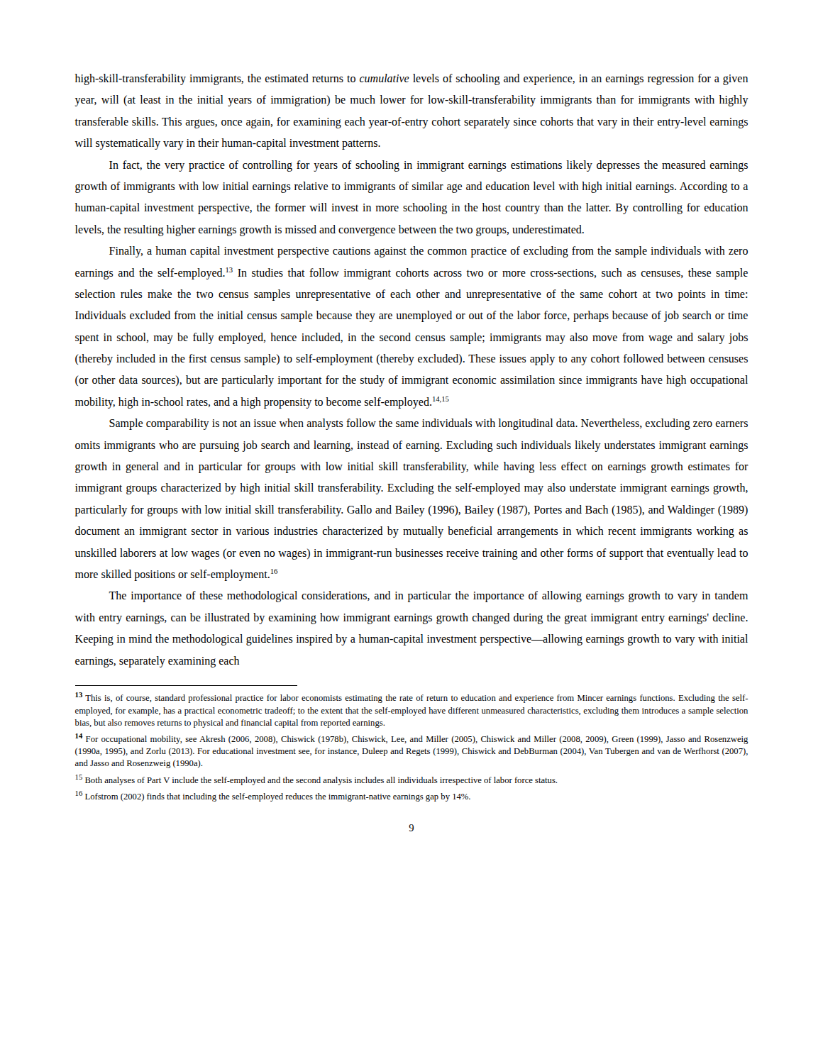high-skill-transferability immigrants, the estimated returns to cumulative levels of schooling and experience, in an earnings regression for a given year, will (at least in the initial years of immigration) be much lower for low-skill-transferability immigrants than for immigrants with highly transferable skills. This argues, once again, for examining each year-of-entry cohort separately since cohorts that vary in their entry-level earnings will systematically vary in their human-capital investment patterns.
In fact, the very practice of controlling for years of schooling in immigrant earnings estimations likely depresses the measured earnings growth of immigrants with low initial earnings relative to immigrants of similar age and education level with high initial earnings. According to a human-capital investment perspective, the former will invest in more schooling in the host country than the latter. By controlling for education levels, the resulting higher earnings growth is missed and convergence between the two groups, underestimated.
Finally, a human capital investment perspective cautions against the common practice of excluding from the sample individuals with zero earnings and the self-employed.13 In studies that follow immigrant cohorts across two or more cross-sections, such as censuses, these sample selection rules make the two census samples unrepresentative of each other and unrepresentative of the same cohort at two points in time: Individuals excluded from the initial census sample because they are unemployed or out of the labor force, perhaps because of job search or time spent in school, may be fully employed, hence included, in the second census sample; immigrants may also move from wage and salary jobs (thereby included in the first census sample) to self-employment (thereby excluded). These issues apply to any cohort followed between censuses (or other data sources), but are particularly important for the study of immigrant economic assimilation since immigrants have high occupational mobility, high in-school rates, and a high propensity to become self-employed.14,15
Sample comparability is not an issue when analysts follow the same individuals with longitudinal data. Nevertheless, excluding zero earners omits immigrants who are pursuing job search and learning, instead of earning. Excluding such individuals likely understates immigrant earnings growth in general and in particular for groups with low initial skill transferability, while having less effect on earnings growth estimates for immigrant groups characterized by high initial skill transferability. Excluding the self-employed may also understate immigrant earnings growth, particularly for groups with low initial skill transferability. Gallo and Bailey (1996), Bailey (1987), Portes and Bach (1985), and Waldinger (1989) document an immigrant sector in various industries characterized by mutually beneficial arrangements in which recent immigrants working as unskilled laborers at low wages (or even no wages) in immigrant-run businesses receive training and other forms of support that eventually lead to more skilled positions or self-employment.16
The importance of these methodological considerations, and in particular the importance of allowing earnings growth to vary in tandem with entry earnings, can be illustrated by examining how immigrant earnings growth changed during the great immigrant entry earnings' decline. Keeping in mind the methodological guidelines inspired by a human-capital investment perspective—allowing earnings growth to vary with initial earnings, separately examining each
13 This is, of course, standard professional practice for labor economists estimating the rate of return to education and experience from Mincer earnings functions. Excluding the self-employed, for example, has a practical econometric tradeoff; to the extent that the self-employed have different unmeasured characteristics, excluding them introduces a sample selection bias, but also removes returns to physical and financial capital from reported earnings.
14 For occupational mobility, see Akresh (2006, 2008), Chiswick (1978b), Chiswick, Lee, and Miller (2005), Chiswick and Miller (2008, 2009), Green (1999), Jasso and Rosenzweig (1990a, 1995), and Zorlu (2013). For educational investment see, for instance, Duleep and Regets (1999), Chiswick and DebBurman (2004), Van Tubergen and van de Werfhorst (2007), and Jasso and Rosenzweig (1990a).
15 Both analyses of Part V include the self-employed and the second analysis includes all individuals irrespective of labor force status.
16 Lofstrom (2002) finds that including the self-employed reduces the immigrant-native earnings gap by 14%.
9